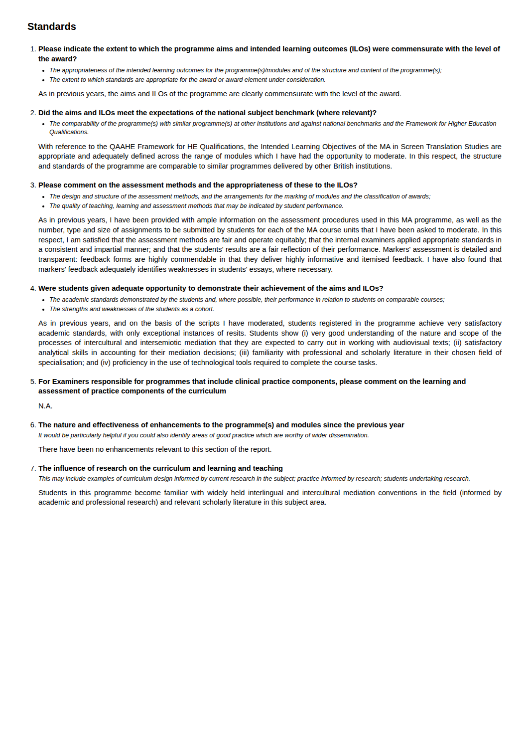Standards
Please indicate the extent to which the programme aims and intended learning outcomes (ILOs) were commensurate with the level of the award?
The appropriateness of the intended learning outcomes for the programme(s)/modules and of the structure and content of the programme(s);
The extent to which standards are appropriate for the award or award element under consideration.
As in previous years, the aims and ILOs of the programme are clearly commensurate with the level of the award.
Did the aims and ILOs meet the expectations of the national subject benchmark (where relevant)?
The comparability of the programme(s) with similar programme(s) at other institutions and against national benchmarks and the Framework for Higher Education Qualifications.
With reference to the QAAHE Framework for HE Qualifications, the Intended Learning Objectives of the MA in Screen Translation Studies are appropriate and adequately defined across the range of modules which I have had the opportunity to moderate. In this respect, the structure and standards of the programme are comparable to similar programmes delivered by other British institutions.
Please comment on the assessment methods and the appropriateness of these to the ILOs?
The design and structure of the assessment methods, and the arrangements for the marking of modules and the classification of awards;
The quality of teaching, learning and assessment methods that may be indicated by student performance.
As in previous years, I have been provided with ample information on the assessment procedures used in this MA programme, as well as the number, type and size of assignments to be submitted by students for each of the MA course units that I have been asked to moderate. In this respect, I am satisfied that the assessment methods are fair and operate equitably; that the internal examiners applied appropriate standards in a consistent and impartial manner; and that the students' results are a fair reflection of their performance. Markers' assessment is detailed and transparent: feedback forms are highly commendable in that they deliver highly informative and itemised feedback. I have also found that markers' feedback adequately identifies weaknesses in students' essays, where necessary.
Were students given adequate opportunity to demonstrate their achievement of the aims and ILOs?
The academic standards demonstrated by the students and, where possible, their performance in relation to students on comparable courses;
The strengths and weaknesses of the students as a cohort.
As in previous years, and on the basis of the scripts I have moderated, students registered in the programme achieve very satisfactory academic standards, with only exceptional instances of resits. Students show (i) very good understanding of the nature and scope of the processes of intercultural and intersemiotic mediation that they are expected to carry out in working with audiovisual texts; (ii) satisfactory analytical skills in accounting for their mediation decisions; (iii) familiarity with professional and scholarly literature in their chosen field of specialisation; and (iv) proficiency in the use of technological tools required to complete the course tasks.
For Examiners responsible for programmes that include clinical practice components, please comment on the learning and assessment of practice components of the curriculum
N.A.
The nature and effectiveness of enhancements to the programme(s) and modules since the previous year
It would be particularly helpful if you could also identify areas of good practice which are worthy of wider dissemination.
There have been no enhancements relevant to this section of the report.
The influence of research on the curriculum and learning and teaching
This may include examples of curriculum design informed by current research in the subject; practice informed by research; students undertaking research.
Students in this programme become familiar with widely held interlingual and intercultural mediation conventions in the field (informed by academic and professional research) and relevant scholarly literature in this subject area.